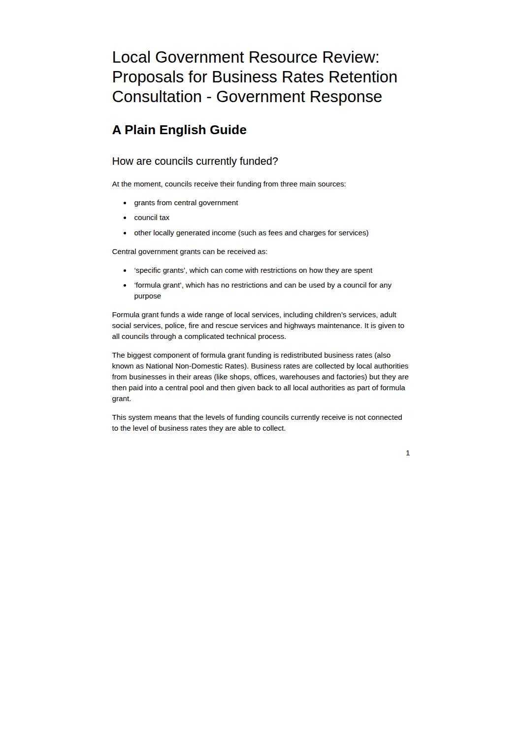Local Government Resource Review: Proposals for Business Rates Retention Consultation - Government Response
A Plain English Guide
How are councils currently funded?
At the moment, councils receive their funding from three main sources:
grants from central government
council tax
other locally generated income (such as fees and charges for services)
Central government grants can be received as:
‘specific grants’, which can come with restrictions on how they are spent
‘formula grant’, which has no restrictions and can be used by a council for any purpose
Formula grant funds a wide range of local services, including children’s services, adult social services, police, fire and rescue services and highways maintenance. It is given to all councils through a complicated technical process.
The biggest component of formula grant funding is redistributed business rates (also known as National Non-Domestic Rates). Business rates are collected by local authorities from businesses in their areas (like shops, offices, warehouses and factories) but they are then paid into a central pool and then given back to all local authorities as part of formula grant.
This system means that the levels of funding councils currently receive is not connected to the level of business rates they are able to collect.
1